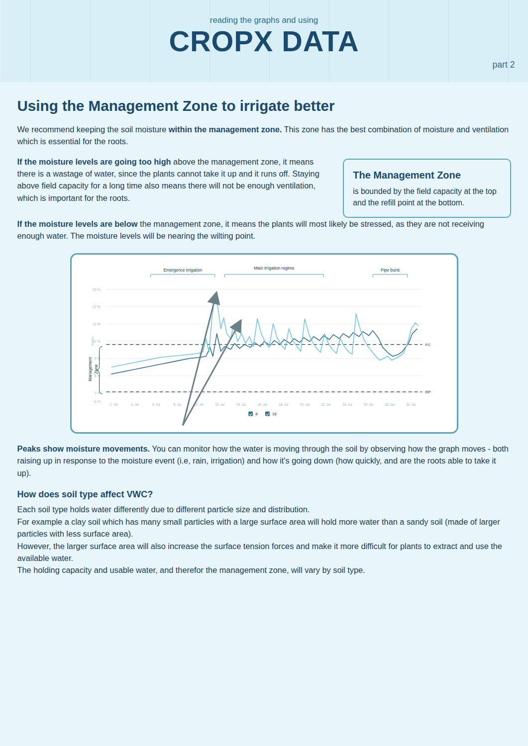reading the graphs and using
CROPX DATA
part 2
Using the Management Zone to irrigate better
We recommend keeping the soil moisture within the management zone. This zone has the best combination of moisture and ventilation which is essential for the roots.
If the moisture levels are going too high above the management zone, it means there is a wastage of water, since the plants cannot take it up and it runs off. Staying above field capacity for a long time also means there will not be enough ventilation, which is important for the roots.
The Management Zone
is bounded by the field capacity at the top and the refill point at the bottom.
If the moisture levels are below the management zone, it means the plants will most likely be stressed, as they are not receiving enough water. The moisture levels will be nearing the wilting point.
Soil moisture graph showing emergence irrigation, main irrigation regime and a pipe burst Line chart of volumetric water content over July, with dashed lines marking field capacity (FC) and refill point (RP), bounding the management zone. Two sensor depths, 8 and 18, are plotted. 13 % 12 % 11 % 10 % 9 % 8 % 7 % 6 % %VWC 2. Jul 4. Jul 6. Jul 8. Jul 10. Jul 12. Jul 14. Jul 16. Jul 18. Jul 20. Jul 22. Jul 24. Jul 26. Jul 28. Jul 30. Jul FC RP Management Zone Emergence irrigation Main irrigation regime Pipe burst 8 18
Peaks show moisture movements. You can monitor how the water is moving through the soil by observing how the graph moves - both raising up in response to the moisture event (i.e, rain, irrigation) and how it's going down (how quickly, and are the roots able to take it up).
How does soil type affect VWC?
Each soil type holds water differently due to different particle size and distribution.
For example a clay soil which has many small particles with a large surface area will hold more water than a sandy soil (made of larger particles with less surface area).
However, the larger surface area will also increase the surface tension forces and make it more difficult for plants to extract and use the available water.
The holding capacity and usable water, and therefor the management zone, will vary by soil type.